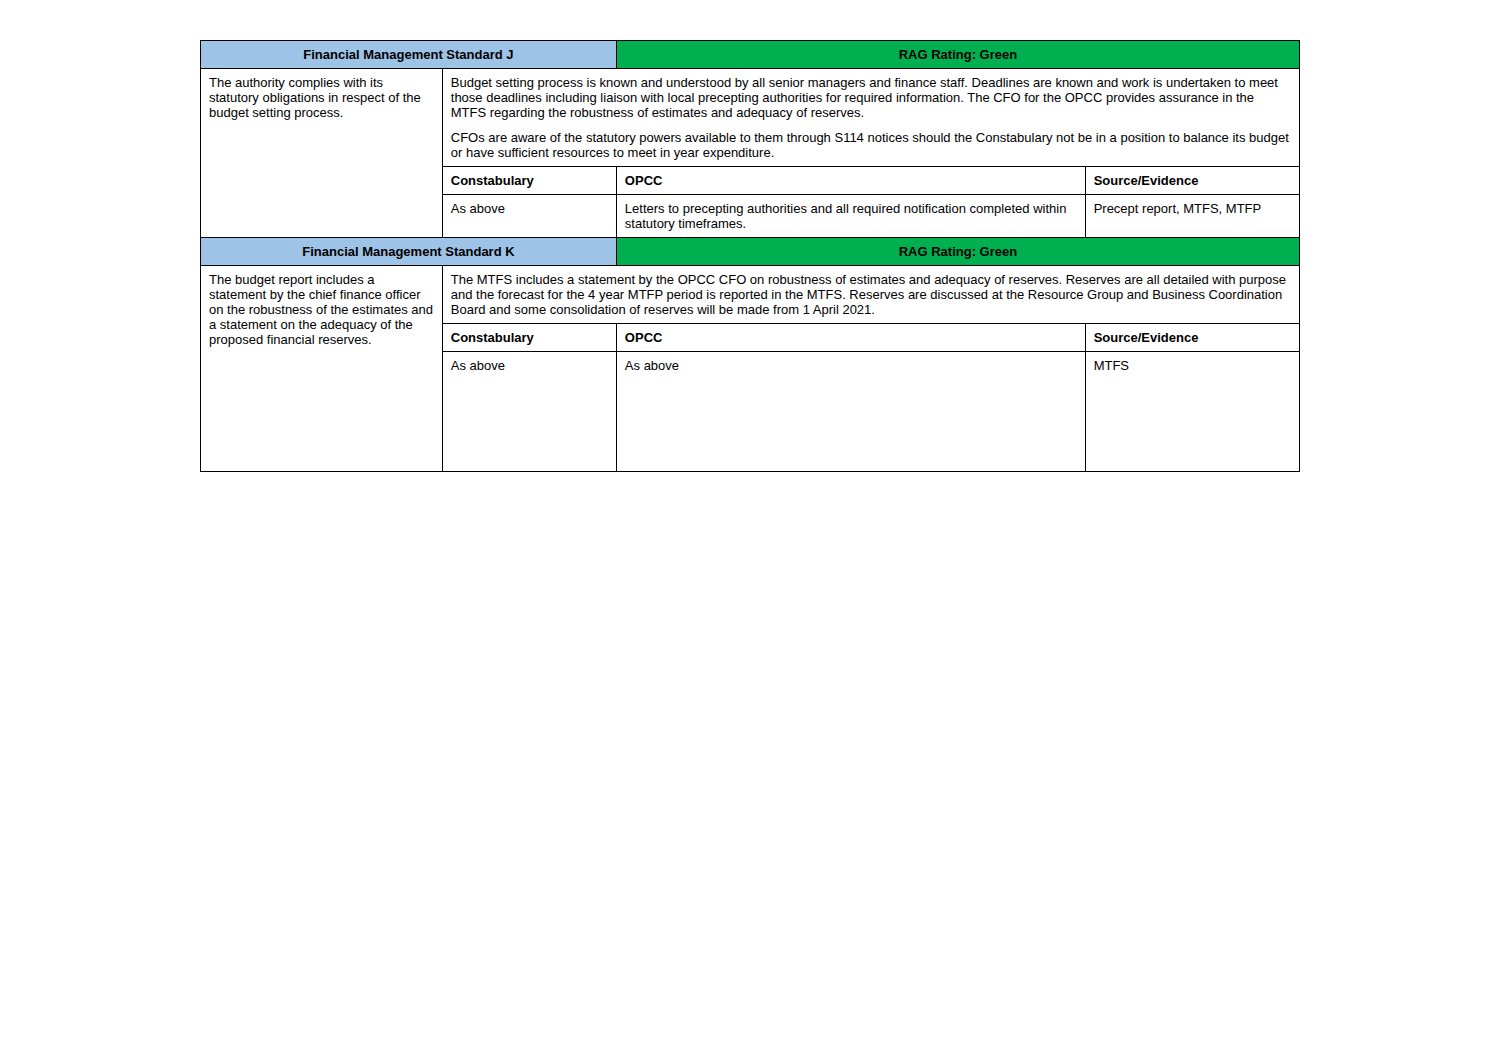| Financial Management Standard J | RAG Rating: Green |
| The authority complies with its statutory obligations in respect of the budget setting process. | Budget setting process is known and understood by all senior managers and finance staff. Deadlines are known and work is undertaken to meet those deadlines including liaison with local precepting authorities for required information. The CFO for the OPCC provides assurance in the MTFS regarding the robustness of estimates and adequacy of reserves. CFOs are aware of the statutory powers available to them through S114 notices should the Constabulary not be in a position to balance its budget or have sufficient resources to meet in year expenditure. |
| Constabulary | OPCC | Source/Evidence |
| As above | Letters to precepting authorities and all required notification completed within statutory timeframes. | Precept report, MTFS, MTFP |
| Financial Management Standard K | RAG Rating: Green |
| The budget report includes a statement by the chief finance officer on the robustness of the estimates and a statement on the adequacy of the proposed financial reserves. | The MTFS includes a statement by the OPCC CFO on robustness of estimates and adequacy of reserves. Reserves are all detailed with purpose and the forecast for the 4 year MTFP period is reported in the MTFS. Reserves are discussed at the Resource Group and Business Coordination Board and some consolidation of reserves will be made from 1 April 2021. |
| Constabulary | OPCC | Source/Evidence |
| As above | As above | MTFS |